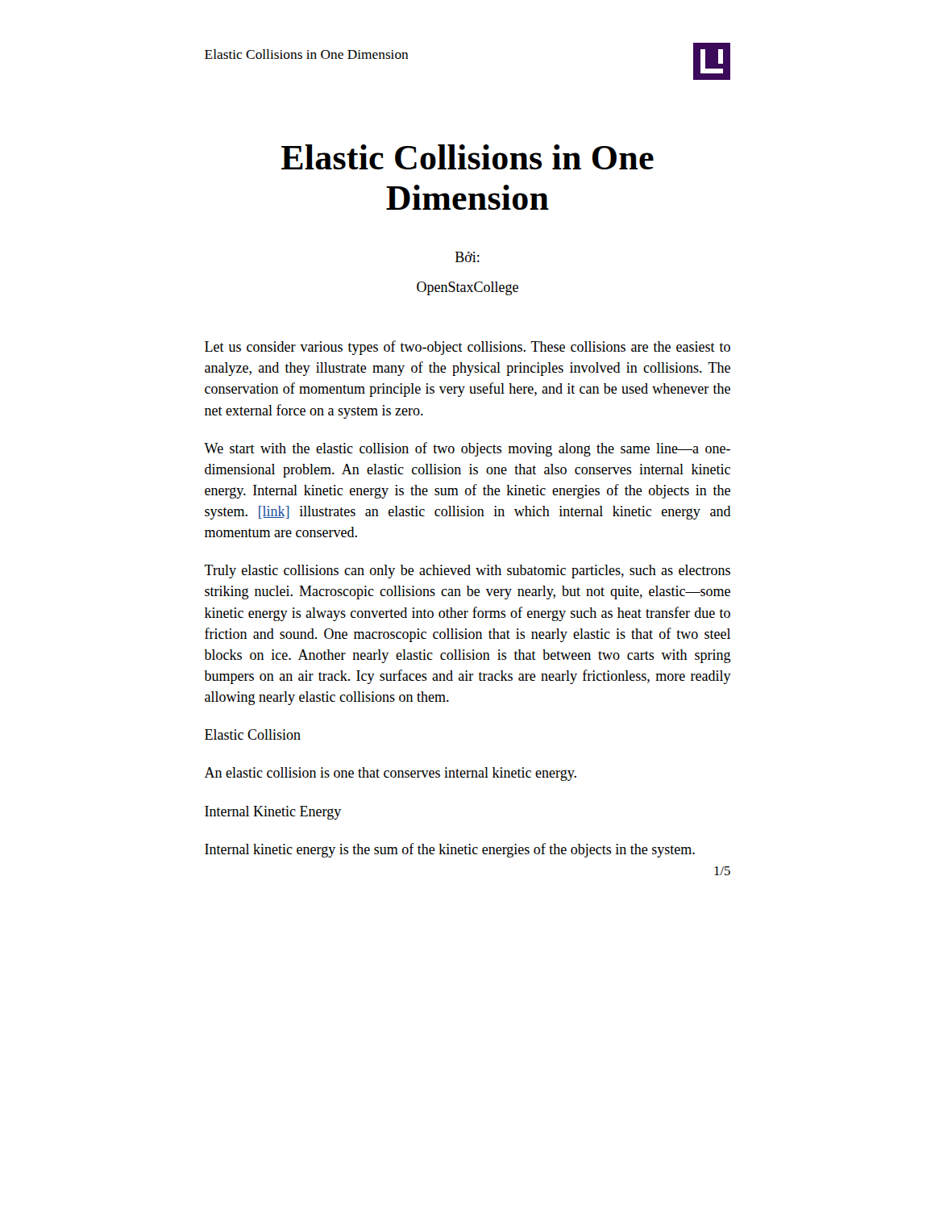Elastic Collisions in One Dimension
Elastic Collisions in One Dimension
Bởi:
OpenStaxCollege
Let us consider various types of two-object collisions. These collisions are the easiest to analyze, and they illustrate many of the physical principles involved in collisions. The conservation of momentum principle is very useful here, and it can be used whenever the net external force on a system is zero.
We start with the elastic collision of two objects moving along the same line—a one-dimensional problem. An elastic collision is one that also conserves internal kinetic energy. Internal kinetic energy is the sum of the kinetic energies of the objects in the system. [link] illustrates an elastic collision in which internal kinetic energy and momentum are conserved.
Truly elastic collisions can only be achieved with subatomic particles, such as electrons striking nuclei. Macroscopic collisions can be very nearly, but not quite, elastic—some kinetic energy is always converted into other forms of energy such as heat transfer due to friction and sound. One macroscopic collision that is nearly elastic is that of two steel blocks on ice. Another nearly elastic collision is that between two carts with spring bumpers on an air track. Icy surfaces and air tracks are nearly frictionless, more readily allowing nearly elastic collisions on them.
Elastic Collision
An elastic collision is one that conserves internal kinetic energy.
Internal Kinetic Energy
Internal kinetic energy is the sum of the kinetic energies of the objects in the system.
1/5